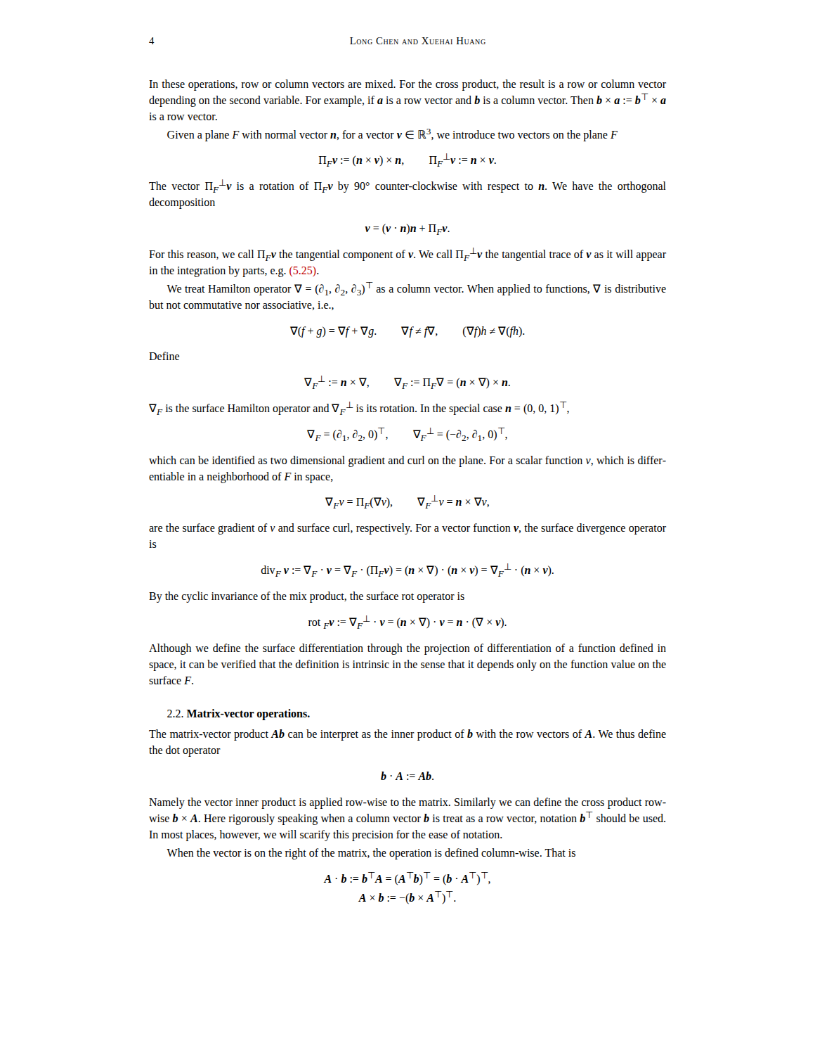4 Long Chen and Xuehai Huang
In these operations, row or column vectors are mixed. For the cross product, the result is a row or column vector depending on the second variable. For example, if a is a row vector and b is a column vector. Then b × a := b⊤ × a is a row vector.
Given a plane F with normal vector n, for a vector v ∈ ℝ3, we introduce two vectors on the plane F
ΠFv := (n × v) × n, ΠF⊥v := n × v.
The vector ΠF⊥v is a rotation of ΠFv by 90° counter-clockwise with respect to n. We have the orthogonal decomposition
v = (v · n)n + ΠFv.
For this reason, we call ΠFv the tangential component of v. We call ΠF⊥v the tangential trace of v as it will appear in the integration by parts, e.g. (5.25).
We treat Hamilton operator ∇ = (∂1, ∂2, ∂3)⊤ as a column vector. When applied to functions, ∇ is distributive but not commutative nor associative, i.e.,
∇(f + g) = ∇f + ∇g. ∇f ≠ f∇, (∇f)h ≠ ∇(fh).
Define
∇F⊥ := n × ∇, ∇F := ΠF∇ = (n × ∇) × n.
∇F is the surface Hamilton operator and ∇F⊥ is its rotation. In the special case n = (0, 0, 1)⊤,
∇F = (∂1, ∂2, 0)⊤, ∇F⊥ = (−∂2, ∂1, 0)⊤,
which can be identified as two dimensional gradient and curl on the plane. For a scalar function v, which is differentiable in a neighborhood of F in space,
∇Fv = ΠF(∇v), ∇F⊥v = n × ∇v,
are the surface gradient of v and surface curl, respectively. For a vector function v, the surface divergence operator is
divF v := ∇F · v = ∇F · (ΠFv) = (n × ∇) · (n × v) = ∇F⊥ · (n × v).
By the cyclic invariance of the mix product, the surface rot operator is
rot Fv := ∇F⊥ · v = (n × ∇) · v = n · (∇ × v).
Although we define the surface differentiation through the projection of differentiation of a function defined in space, it can be verified that the definition is intrinsic in the sense that it depends only on the function value on the surface F.
2.2. Matrix-vector operations.
The matrix-vector product Ab can be interpret as the inner product of b with the row vectors of A. We thus define the dot operator
b · A := Ab.
Namely the vector inner product is applied row-wise to the matrix. Similarly we can define the cross product row-wise b × A. Here rigorously speaking when a column vector b is treat as a row vector, notation b⊤ should be used. In most places, however, we will scarify this precision for the ease of notation.
When the vector is on the right of the matrix, the operation is defined column-wise. That is
A · b := b⊤A = (A⊤b)⊤ = (b · A⊤)⊤, A × b := −(b × A⊤)⊤.